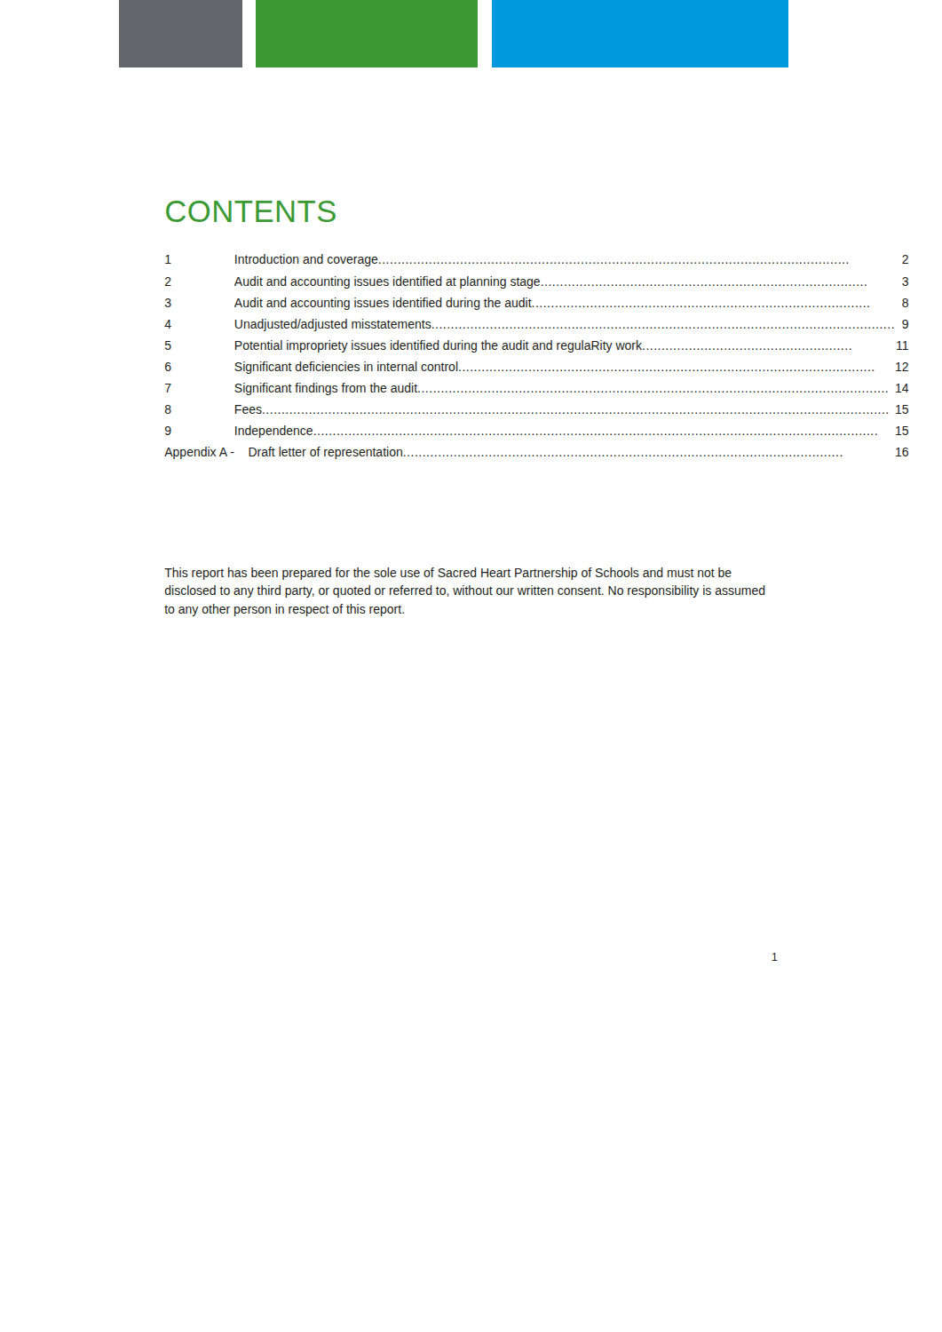CONTENTS
| 1 | Introduction and coverage ......................................................................................................................... | 2 |
| 2 | Audit and accounting issues identified at planning stage .................................................................................... | 3 |
| 3 | Audit and accounting issues identified during the audit ....................................................................................... | 8 |
| 4 | Unadjusted/adjusted misstatements ....................................................................................................................... | 9 |
| 5 | Potential impropriety issues identified during the audit and regulaRity work ...................................................... | 11 |
| 6 | Significant deficiencies in internal control ........................................................................................................... | 12 |
| 7 | Significant findings from the audit ......................................................................................................................... | 14 |
| 8 | Fees ................................................................................................................................................................. | 15 |
| 9 | Independence ................................................................................................................................................. | 15 |
| Appendix A - | Draft letter of representation ................................................................................................................. | 16 |
This report has been prepared for the sole use of Sacred Heart Partnership of Schools and must not be disclosed to any third party, or quoted or referred to, without our written consent. No responsibility is assumed to any other person in respect of this report.
1